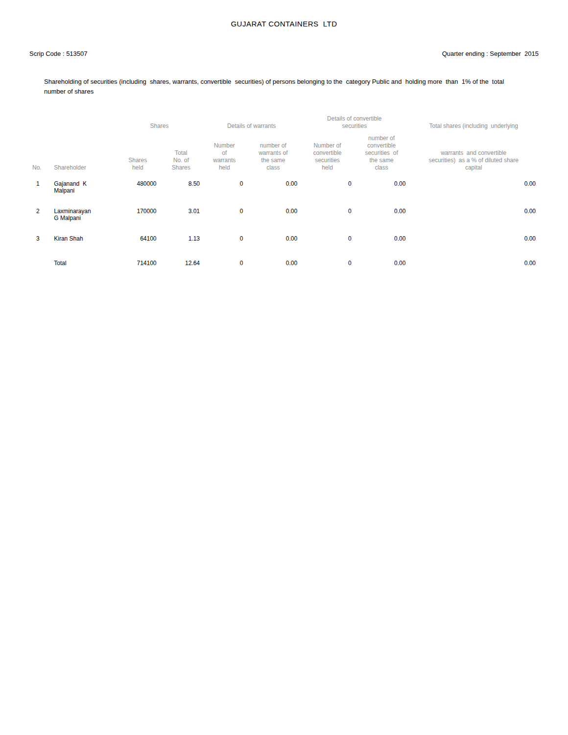GUJARAT CONTAINERS LTD
Scrip Code : 513507
Quarter ending : September 2015
Shareholding of securities (including shares, warrants, convertible securities) of persons belonging to the category Public and holding more than 1% of the total number of shares
| | | Shares | Details of warrants | Details of convertible securities | Total shares (including underlying |
| --- | --- | --- | --- | --- | --- |
| No. | Shareholder | Shares held | Total No. of Shares | Number of warrants held | number of warrants of the same class | Number of convertible securities held | number of convertible securities of the same class | warrants and convertible securities) as a % of diluted share capital |
| 1 | Gajanand K Malpani | 480000 | 8.50 | 0 | 0.00 | 0 | 0.00 | 0.00 |
| 2 | Laxminarayan G Malpani | 170000 | 3.01 | 0 | 0.00 | 0 | 0.00 | 0.00 |
| 3 | Kiran Shah | 64100 | 1.13 | 0 | 0.00 | 0 | 0.00 | 0.00 |
| | Total | 714100 | 12.64 | 0 | 0.00 | 0 | 0.00 | 0.00 |